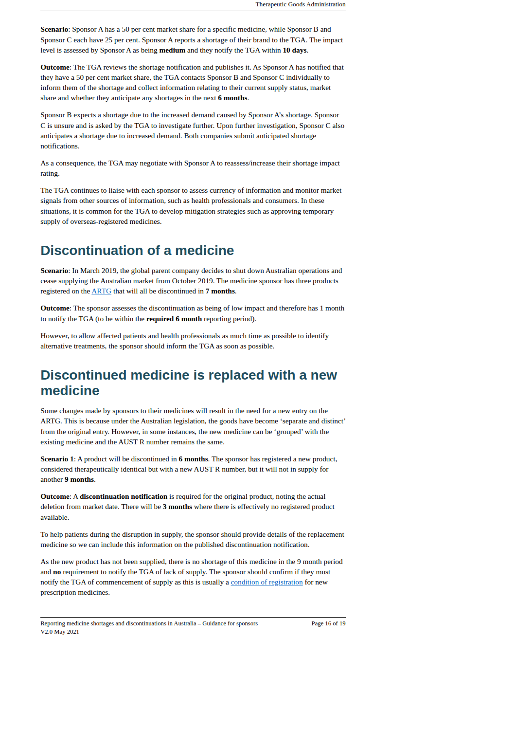Therapeutic Goods Administration
Scenario: Sponsor A has a 50 per cent market share for a specific medicine, while Sponsor B and Sponsor C each have 25 per cent. Sponsor A reports a shortage of their brand to the TGA. The impact level is assessed by Sponsor A as being medium and they notify the TGA within 10 days.
Outcome: The TGA reviews the shortage notification and publishes it. As Sponsor A has notified that they have a 50 per cent market share, the TGA contacts Sponsor B and Sponsor C individually to inform them of the shortage and collect information relating to their current supply status, market share and whether they anticipate any shortages in the next 6 months.
Sponsor B expects a shortage due to the increased demand caused by Sponsor A’s shortage. Sponsor C is unsure and is asked by the TGA to investigate further. Upon further investigation, Sponsor C also anticipates a shortage due to increased demand. Both companies submit anticipated shortage notifications.
As a consequence, the TGA may negotiate with Sponsor A to reassess/increase their shortage impact rating.
The TGA continues to liaise with each sponsor to assess currency of information and monitor market signals from other sources of information, such as health professionals and consumers. In these situations, it is common for the TGA to develop mitigation strategies such as approving temporary supply of overseas-registered medicines.
Discontinuation of a medicine
Scenario: In March 2019, the global parent company decides to shut down Australian operations and cease supplying the Australian market from October 2019. The medicine sponsor has three products registered on the ARTG that will all be discontinued in 7 months.
Outcome: The sponsor assesses the discontinuation as being of low impact and therefore has 1 month to notify the TGA (to be within the required 6 month reporting period).
However, to allow affected patients and health professionals as much time as possible to identify alternative treatments, the sponsor should inform the TGA as soon as possible.
Discontinued medicine is replaced with a new medicine
Some changes made by sponsors to their medicines will result in the need for a new entry on the ARTG. This is because under the Australian legislation, the goods have become ‘separate and distinct’ from the original entry. However, in some instances, the new medicine can be ‘grouped’ with the existing medicine and the AUST R number remains the same.
Scenario 1: A product will be discontinued in 6 months. The sponsor has registered a new product, considered therapeutically identical but with a new AUST R number, but it will not in supply for another 9 months.
Outcome: A discontinuation notification is required for the original product, noting the actual deletion from market date. There will be 3 months where there is effectively no registered product available.
To help patients during the disruption in supply, the sponsor should provide details of the replacement medicine so we can include this information on the published discontinuation notification.
As the new product has not been supplied, there is no shortage of this medicine in the 9 month period and no requirement to notify the TGA of lack of supply. The sponsor should confirm if they must notify the TGA of commencement of supply as this is usually a condition of registration for new prescription medicines.
Reporting medicine shortages and discontinuations in Australia – Guidance for sponsors
V2.0 May 2021
Page 16 of 19